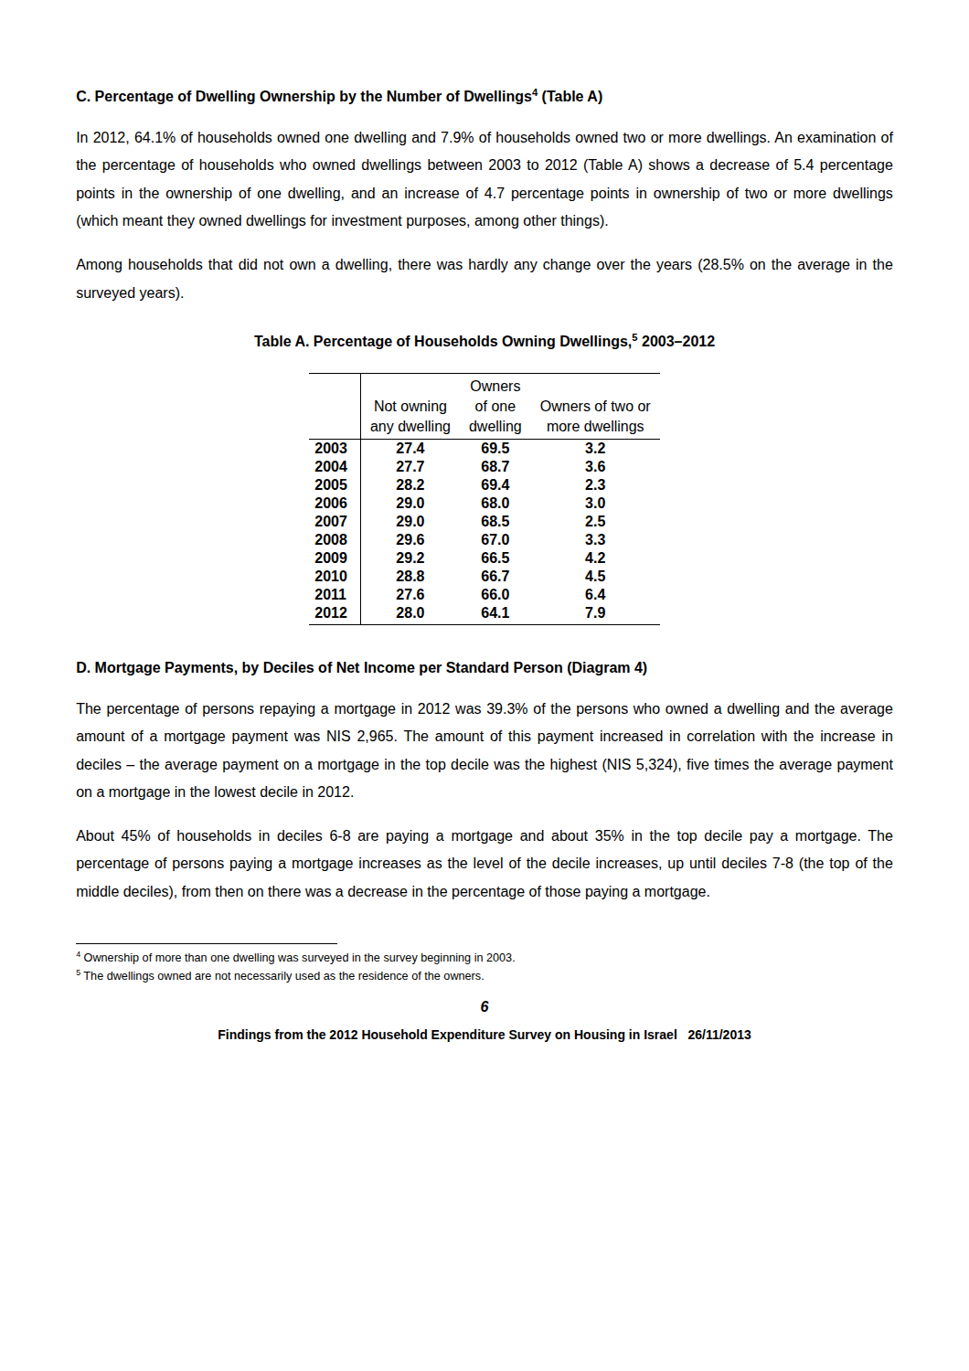C. Percentage of Dwelling Ownership by the Number of Dwellings4 (Table A)
In 2012, 64.1% of households owned one dwelling and 7.9% of households owned two or more dwellings. An examination of the percentage of households who owned dwellings between 2003 to 2012 (Table A) shows a decrease of 5.4 percentage points in the ownership of one dwelling, and an increase of 4.7 percentage points in ownership of two or more dwellings (which meant they owned dwellings for investment purposes, among other things).
Among households that did not own a dwelling, there was hardly any change over the years (28.5% on the average in the surveyed years).
Table A. Percentage of Households Owning Dwellings,5 2003–2012
| | | Owners | |
| --- | --- | --- | --- |
| | Not owning | of one | Owners of two or |
| | any dwelling | dwelling | more dwellings |
| 2003 | 27.4 | 69.5 | 3.2 |
| 2004 | 27.7 | 68.7 | 3.6 |
| 2005 | 28.2 | 69.4 | 2.3 |
| 2006 | 29.0 | 68.0 | 3.0 |
| 2007 | 29.0 | 68.5 | 2.5 |
| 2008 | 29.6 | 67.0 | 3.3 |
| 2009 | 29.2 | 66.5 | 4.2 |
| 2010 | 28.8 | 66.7 | 4.5 |
| 2011 | 27.6 | 66.0 | 6.4 |
| 2012 | 28.0 | 64.1 | 7.9 |
D. Mortgage Payments, by Deciles of Net Income per Standard Person (Diagram 4)
The percentage of persons repaying a mortgage in 2012 was 39.3% of the persons who owned a dwelling and the average amount of a mortgage payment was NIS 2,965. The amount of this payment increased in correlation with the increase in deciles – the average payment on a mortgage in the top decile was the highest (NIS 5,324), five times the average payment on a mortgage in the lowest decile in 2012.
About 45% of households in deciles 6-8 are paying a mortgage and about 35% in the top decile pay a mortgage. The percentage of persons paying a mortgage increases as the level of the decile increases, up until deciles 7-8 (the top of the middle deciles), from then on there was a decrease in the percentage of those paying a mortgage.
4 Ownership of more than one dwelling was surveyed in the survey beginning in 2003.
5 The dwellings owned are not necessarily used as the residence of the owners.
6
Findings from the 2012 Household Expenditure Survey on Housing in Israel 26/11/2013